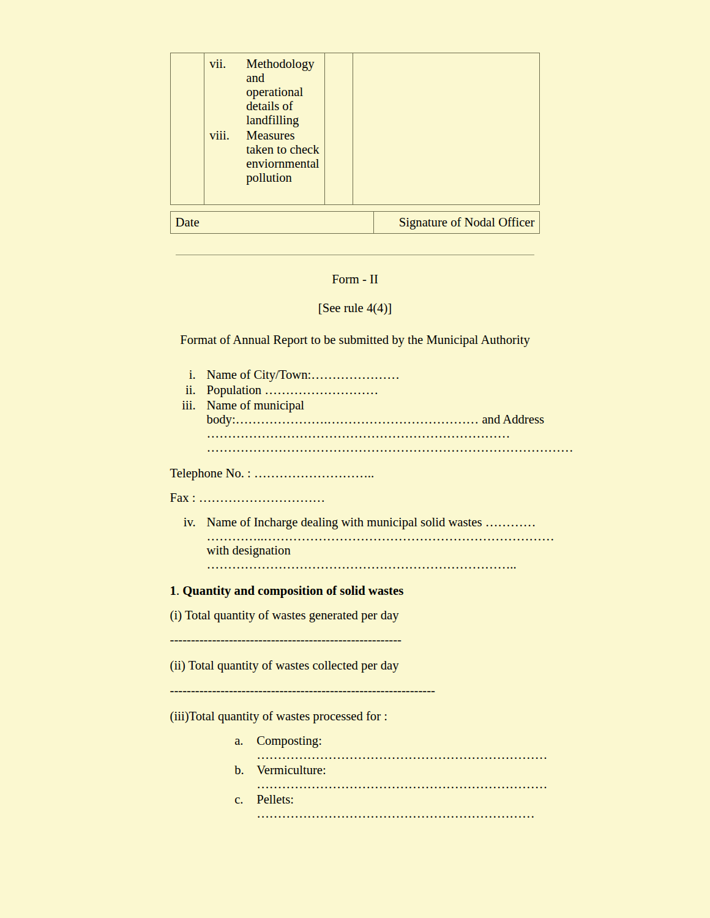| | vii. Methodology and operational details of landfilling viii. Measures taken to check enviornmental pollution | | |
| Date | Signature of Nodal Officer |
Form - II
[See rule 4(4)]
Format of Annual Report to be submitted by the Municipal Authority
i. Name of City/Town:…………………
ii. Population ………………………
iii. Name of municipal body:………………….……………………………… and Address ……………………………………………………………… ……………………………………………………………………………
Telephone No. : ………………………..
Fax : …………………………
iv. Name of Incharge dealing with municipal solid wastes ………… …………..…………………………………………………………… with designation ………………………………………………………………..
1. Quantity and composition of solid wastes
(i) Total quantity of wastes generated per day
-------------------------------------------------------
(ii) Total quantity of wastes collected per day
---------------------------------------------------------------
(iii)Total quantity of wastes processed for :
a. Composting: ……………………………………………………………
b. Vermiculture: ……………………………………………………………
c. Pellets: …………………………………………………………